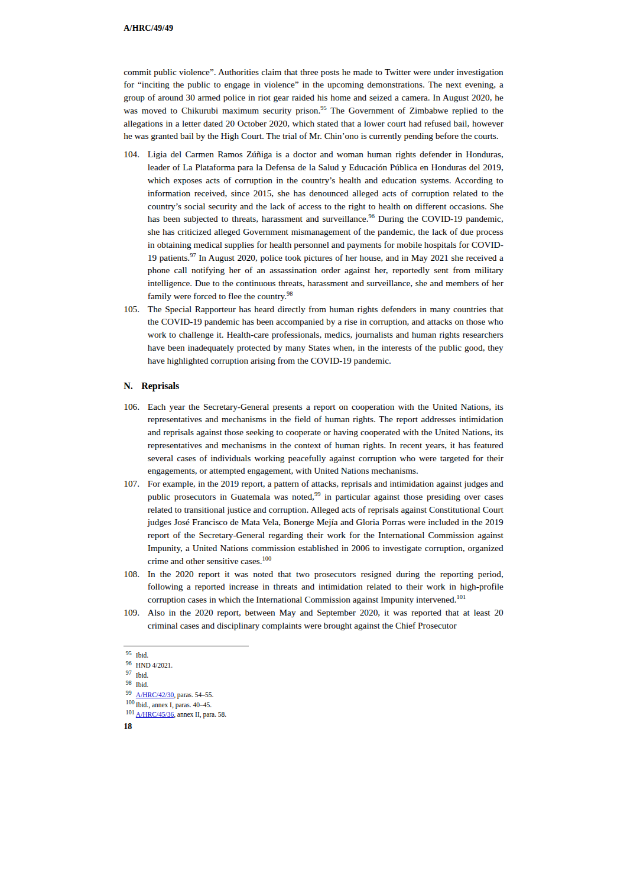A/HRC/49/49
commit public violence”. Authorities claim that three posts he made to Twitter were under investigation for “inciting the public to engage in violence” in the upcoming demonstrations. The next evening, a group of around 30 armed police in riot gear raided his home and seized a camera. In August 2020, he was moved to Chikurubi maximum security prison.95 The Government of Zimbabwe replied to the allegations in a letter dated 20 October 2020, which stated that a lower court had refused bail, however he was granted bail by the High Court. The trial of Mr. Chin’ono is currently pending before the courts.
104.
Ligia del Carmen Ramos Zúñiga is a doctor and woman human rights defender in Honduras, leader of La Plataforma para la Defensa de la Salud y Educación Pública en Honduras del 2019, which exposes acts of corruption in the country’s health and education systems. According to information received, since 2015, she has denounced alleged acts of corruption related to the country’s social security and the lack of access to the right to health on different occasions. She has been subjected to threats, harassment and surveillance.96 During the COVID-19 pandemic, she has criticized alleged Government mismanagement of the pandemic, the lack of due process in obtaining medical supplies for health personnel and payments for mobile hospitals for COVID-19 patients.97 In August 2020, police took pictures of her house, and in May 2021 she received a phone call notifying her of an assassination order against her, reportedly sent from military intelligence. Due to the continuous threats, harassment and surveillance, she and members of her family were forced to flee the country.98
105.
The Special Rapporteur has heard directly from human rights defenders in many countries that the COVID-19 pandemic has been accompanied by a rise in corruption, and attacks on those who work to challenge it. Health-care professionals, medics, journalists and human rights researchers have been inadequately protected by many States when, in the interests of the public good, they have highlighted corruption arising from the COVID-19 pandemic.
N. Reprisals
106.
Each year the Secretary-General presents a report on cooperation with the United Nations, its representatives and mechanisms in the field of human rights. The report addresses intimidation and reprisals against those seeking to cooperate or having cooperated with the United Nations, its representatives and mechanisms in the context of human rights. In recent years, it has featured several cases of individuals working peacefully against corruption who were targeted for their engagements, or attempted engagement, with United Nations mechanisms.
107.
For example, in the 2019 report, a pattern of attacks, reprisals and intimidation against judges and public prosecutors in Guatemala was noted,99 in particular against those presiding over cases related to transitional justice and corruption. Alleged acts of reprisals against Constitutional Court judges José Francisco de Mata Vela, Bonerge Mejía and Gloria Porras were included in the 2019 report of the Secretary-General regarding their work for the International Commission against Impunity, a United Nations commission established in 2006 to investigate corruption, organized crime and other sensitive cases.100
108.
In the 2020 report it was noted that two prosecutors resigned during the reporting period, following a reported increase in threats and intimidation related to their work in high-profile corruption cases in which the International Commission against Impunity intervened.101
109.
Also in the 2020 report, between May and September 2020, it was reported that at least 20 criminal cases and disciplinary complaints were brought against the Chief Prosecutor
Ibid.
HND 4/2021.
Ibid.
Ibid.
A/HRC/42/30, paras. 54–55.
Ibid., annex I, paras. 40–45.
A/HRC/45/36, annex II, para. 58.
18